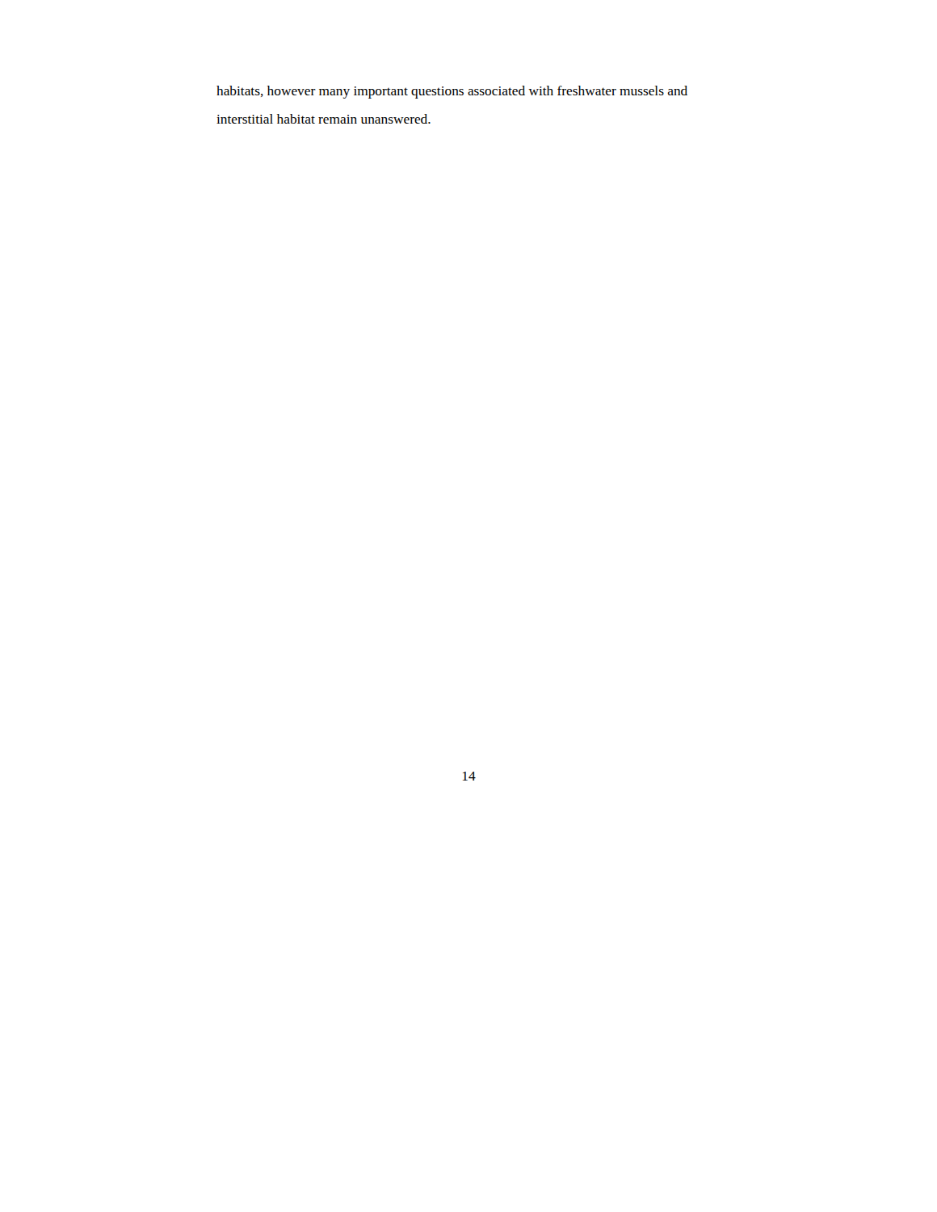habitats, however many important questions associated with freshwater mussels and interstitial habitat remain unanswered.
14